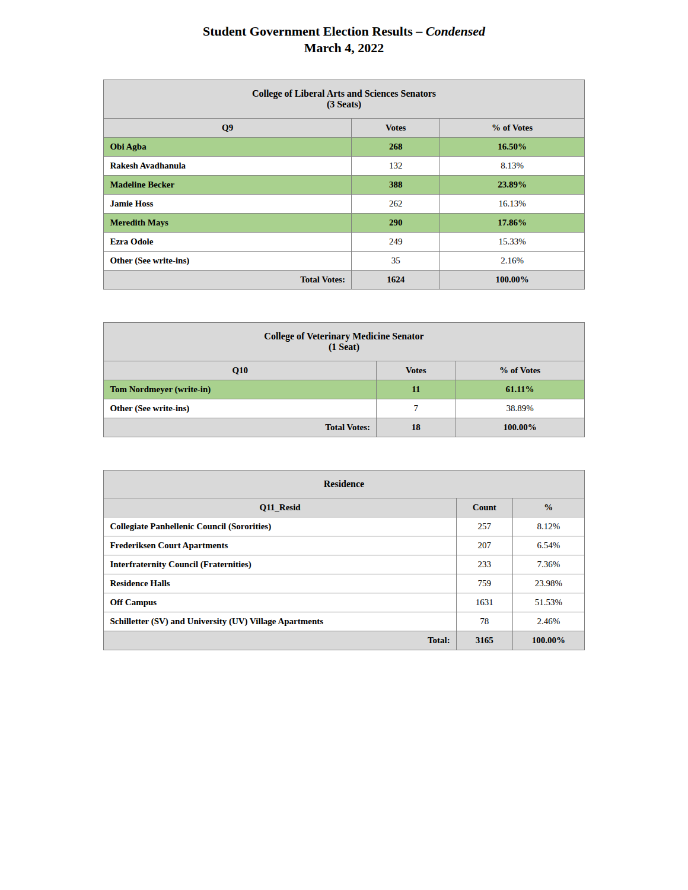Student Government Election Results – Condensed
March 4, 2022
| College of Liberal Arts and Sciences Senators (3 Seats) |
| Q9 | Votes | % of Votes |
| Obi Agba | 268 | 16.50% |
| Rakesh Avadhanula | 132 | 8.13% |
| Madeline Becker | 388 | 23.89% |
| Jamie Hoss | 262 | 16.13% |
| Meredith Mays | 290 | 17.86% |
| Ezra Odole | 249 | 15.33% |
| Other (See write-ins) | 35 | 2.16% |
| Total Votes: | 1624 | 100.00% |
| College of Veterinary Medicine Senator (1 Seat) |
| Q10 | Votes | % of Votes |
| Tom Nordmeyer (write-in) | 11 | 61.11% |
| Other (See write-ins) | 7 | 38.89% |
| Total Votes: | 18 | 100.00% |
| Residence |
| Q11_Resid | Count | % |
| Collegiate Panhellenic Council (Sororities) | 257 | 8.12% |
| Frederiksen Court Apartments | 207 | 6.54% |
| Interfraternity Council (Fraternities) | 233 | 7.36% |
| Residence Halls | 759 | 23.98% |
| Off Campus | 1631 | 51.53% |
| Schilletter (SV) and University (UV) Village Apartments | 78 | 2.46% |
| Total: | 3165 | 100.00% |